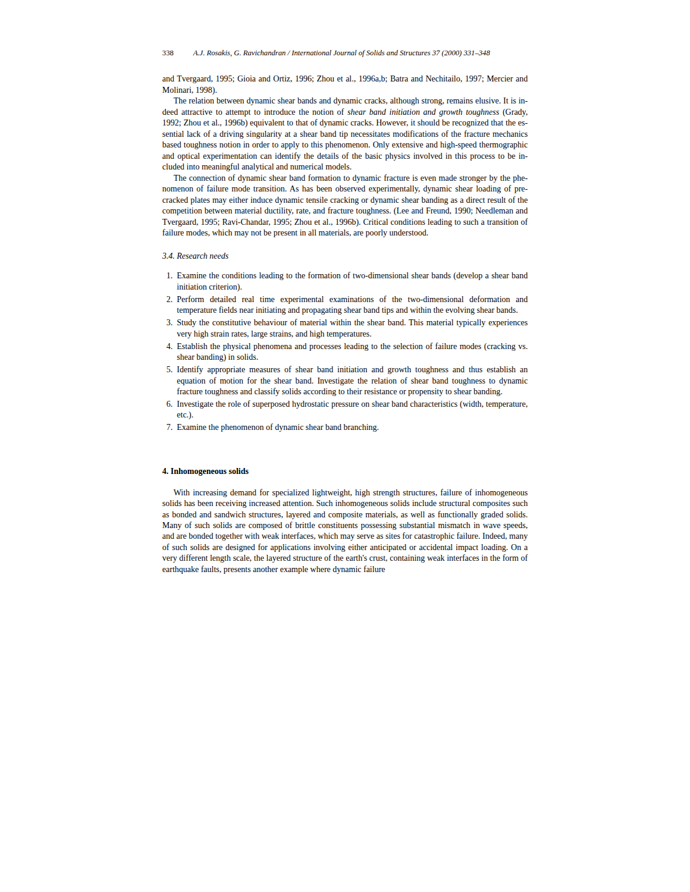338 A.J. Rosakis, G. Ravichandran / International Journal of Solids and Structures 37 (2000) 331–348
and Tvergaard, 1995; Gioia and Ortiz, 1996; Zhou et al., 1996a,b; Batra and Nechitailo, 1997; Mercier and Molinari, 1998).
The relation between dynamic shear bands and dynamic cracks, although strong, remains elusive. It is indeed attractive to attempt to introduce the notion of shear band initiation and growth toughness (Grady, 1992; Zhou et al., 1996b) equivalent to that of dynamic cracks. However, it should be recognized that the essential lack of a driving singularity at a shear band tip necessitates modifications of the fracture mechanics based toughness notion in order to apply to this phenomenon. Only extensive and high-speed thermographic and optical experimentation can identify the details of the basic physics involved in this process to be included into meaningful analytical and numerical models.
The connection of dynamic shear band formation to dynamic fracture is even made stronger by the phenomenon of failure mode transition. As has been observed experimentally, dynamic shear loading of precracked plates may either induce dynamic tensile cracking or dynamic shear banding as a direct result of the competition between material ductility, rate, and fracture toughness. (Lee and Freund, 1990; Needleman and Tvergaard, 1995; Ravi-Chandar, 1995; Zhou et al., 1996b). Critical conditions leading to such a transition of failure modes, which may not be present in all materials, are poorly understood.
3.4. Research needs
Examine the conditions leading to the formation of two-dimensional shear bands (develop a shear band initiation criterion).
Perform detailed real time experimental examinations of the two-dimensional deformation and temperature fields near initiating and propagating shear band tips and within the evolving shear bands.
Study the constitutive behaviour of material within the shear band. This material typically experiences very high strain rates, large strains, and high temperatures.
Establish the physical phenomena and processes leading to the selection of failure modes (cracking vs. shear banding) in solids.
Identify appropriate measures of shear band initiation and growth toughness and thus establish an equation of motion for the shear band. Investigate the relation of shear band toughness to dynamic fracture toughness and classify solids according to their resistance or propensity to shear banding.
Investigate the role of superposed hydrostatic pressure on shear band characteristics (width, temperature, etc.).
Examine the phenomenon of dynamic shear band branching.
4. Inhomogeneous solids
With increasing demand for specialized lightweight, high strength structures, failure of inhomogeneous solids has been receiving increased attention. Such inhomogeneous solids include structural composites such as bonded and sandwich structures, layered and composite materials, as well as functionally graded solids. Many of such solids are composed of brittle constituents possessing substantial mismatch in wave speeds, and are bonded together with weak interfaces, which may serve as sites for catastrophic failure. Indeed, many of such solids are designed for applications involving either anticipated or accidental impact loading. On a very different length scale, the layered structure of the earth's crust, containing weak interfaces in the form of earthquake faults, presents another example where dynamic failure